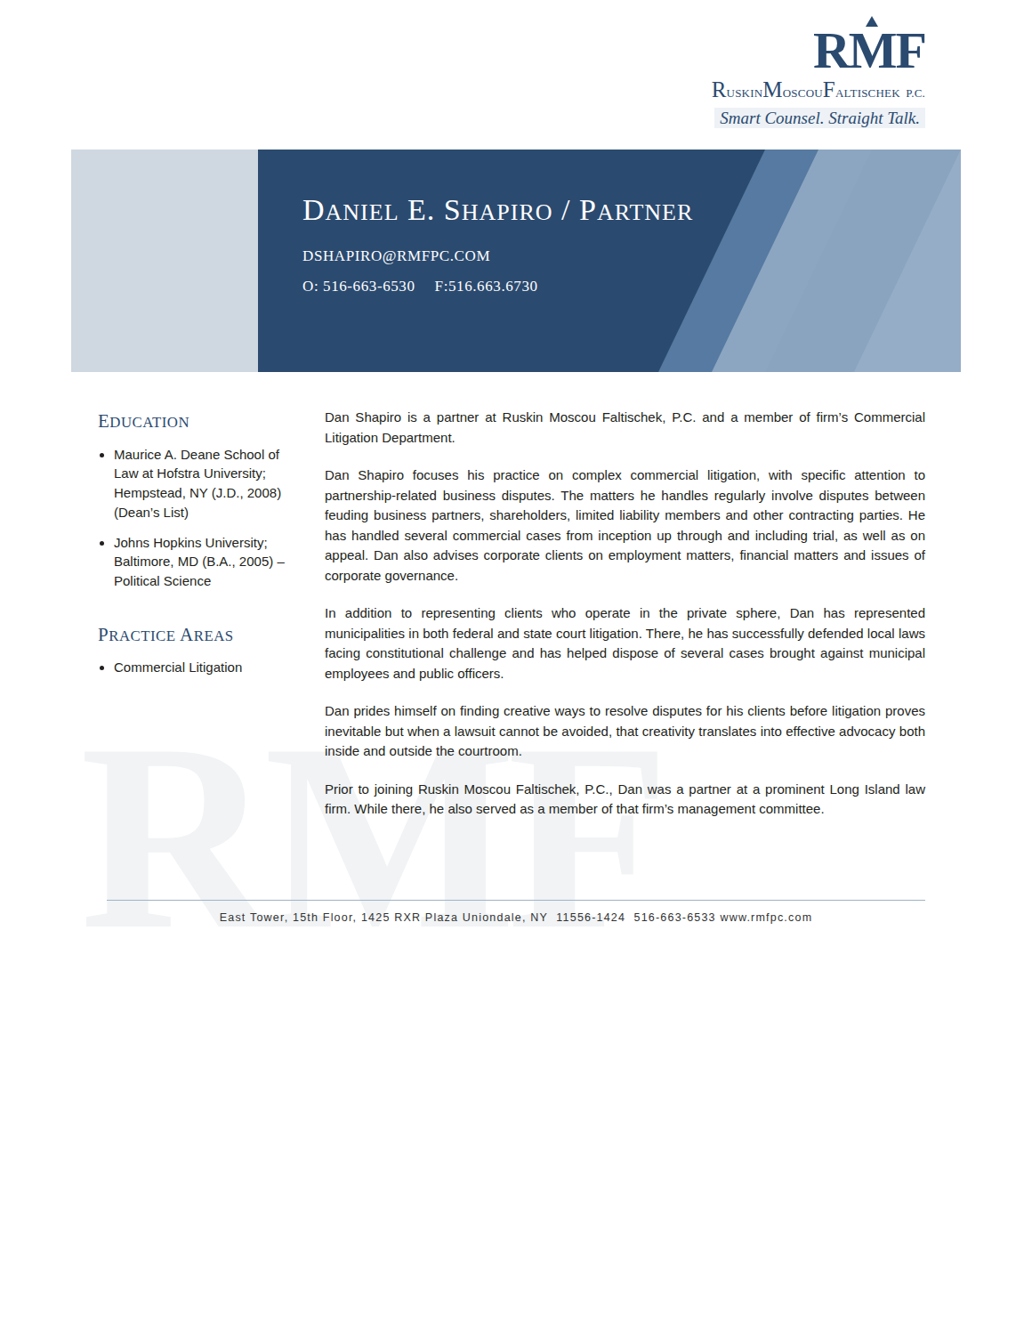RMF
RUSKINMOSCOUFALTISCHEK P.C.
Smart Counsel. Straight Talk.
DANIEL E. SHAPIRO / PARTNER
DSHAPIRO@RMFPC.COM
O: 516-663-6530 F:516.663.6730
RMF
EDUCATION
Maurice A. Deane School of Law at Hofstra University; Hempstead, NY (J.D., 2008) (Dean’s List)
Johns Hopkins University; Baltimore, MD (B.A., 2005) – Political Science
PRACTICE AREAS
Commercial Litigation
Dan Shapiro is a partner at Ruskin Moscou Faltischek, P.C. and a member of firm’s Commercial Litigation Department.
Dan Shapiro focuses his practice on complex commercial litigation, with specific attention to partnership-related business disputes. The matters he handles regularly involve disputes between feuding business partners, shareholders, limited liability members and other contracting parties. He has handled several commercial cases from inception up through and including trial, as well as on appeal. Dan also advises corporate clients on employment matters, financial matters and issues of corporate governance.
In addition to representing clients who operate in the private sphere, Dan has represented municipalities in both federal and state court litigation. There, he has successfully defended local laws facing constitutional challenge and has helped dispose of several cases brought against municipal employees and public officers.
Dan prides himself on finding creative ways to resolve disputes for his clients before litigation proves inevitable but when a lawsuit cannot be avoided, that creativity translates into effective advocacy both inside and outside the courtroom.
Prior to joining Ruskin Moscou Faltischek, P.C., Dan was a partner at a prominent Long Island law firm. While there, he also served as a member of that firm’s management committee.
East Tower, 15th Floor, 1425 RXR Plaza Uniondale, NY 11556-1424 516-663-6533 www.rmfpc.com